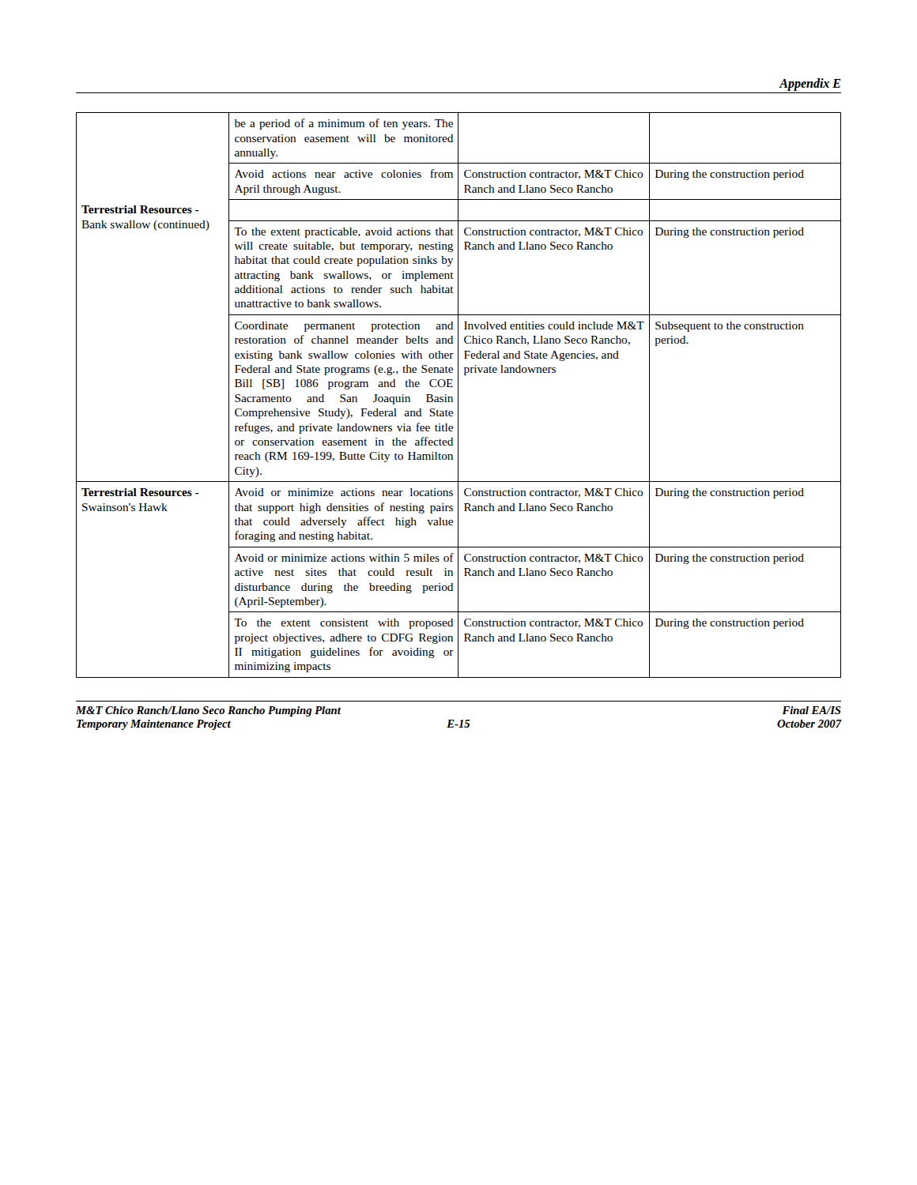Appendix E
| | be a period of a minimum of ten years. The conservation easement will be monitored annually. | | |
| Avoid actions near active colonies from April through August. | Construction contractor, M&T Chico Ranch and Llano Seco Rancho | During the construction period |
| Terrestrial Resources - Bank swallow (continued) | | | |
| To the extent practicable, avoid actions that will create suitable, but temporary, nesting habitat that could create population sinks by attracting bank swallows, or implement additional actions to render such habitat unattractive to bank swallows. | Construction contractor, M&T Chico Ranch and Llano Seco Rancho | During the construction period |
| Coordinate permanent protection and restoration of channel meander belts and existing bank swallow colonies with other Federal and State programs (e.g., the Senate Bill [SB] 1086 program and the COE Sacramento and San Joaquin Basin Comprehensive Study), Federal and State refuges, and private landowners via fee title or conservation easement in the affected reach (RM 169-199, Butte City to Hamilton City). | Involved entities could include M&T Chico Ranch, Llano Seco Rancho, Federal and State Agencies, and private landowners | Subsequent to the construction period. |
| Terrestrial Resources - Swainson's Hawk | Avoid or minimize actions near locations that support high densities of nesting pairs that could adversely affect high value foraging and nesting habitat. | Construction contractor, M&T Chico Ranch and Llano Seco Rancho | During the construction period |
| Avoid or minimize actions within 5 miles of active nest sites that could result in disturbance during the breeding period (April-September). | Construction contractor, M&T Chico Ranch and Llano Seco Rancho | During the construction period |
| To the extent consistent with proposed project objectives, adhere to CDFG Region II mitigation guidelines for avoiding or minimizing impacts | Construction contractor, M&T Chico Ranch and Llano Seco Rancho | During the construction period |
| M&T Chico Ranch/Llano Seco Rancho Pumping Plant | | Final EA/IS |
| Temporary Maintenance Project | E-15 | October 2007 |